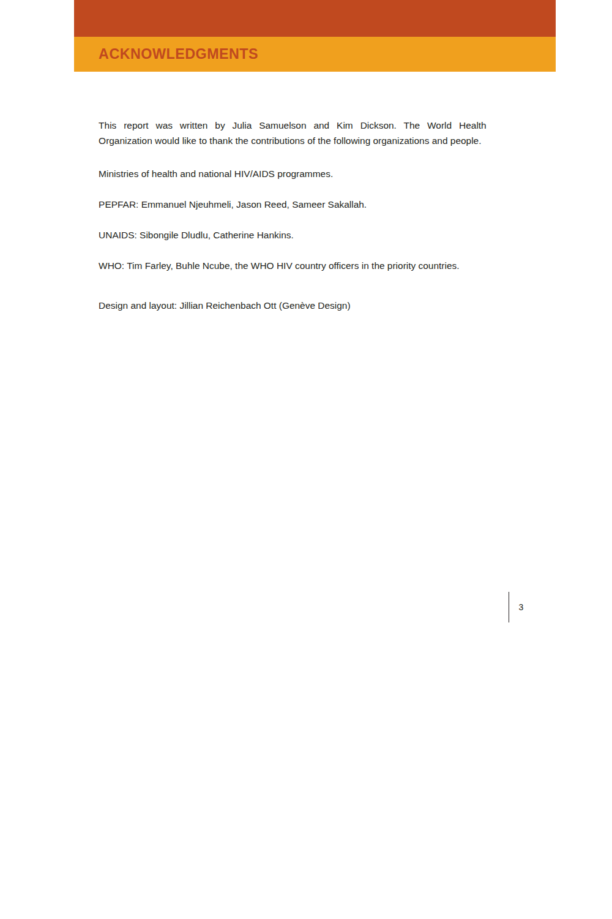Acknowledgments
This report was written by Julia Samuelson and Kim Dickson. The World Health Organization would like to thank the contributions of the following organizations and people.
Ministries of health and national HIV/AIDS programmes.
PEPFAR: Emmanuel Njeuhmeli, Jason Reed, Sameer Sakallah.
UNAIDS: Sibongile Dludlu, Catherine Hankins.
WHO: Tim Farley, Buhle Ncube, the WHO HIV country officers in the priority countries.
Design and layout: Jillian Reichenbach Ott (Genève Design)
3